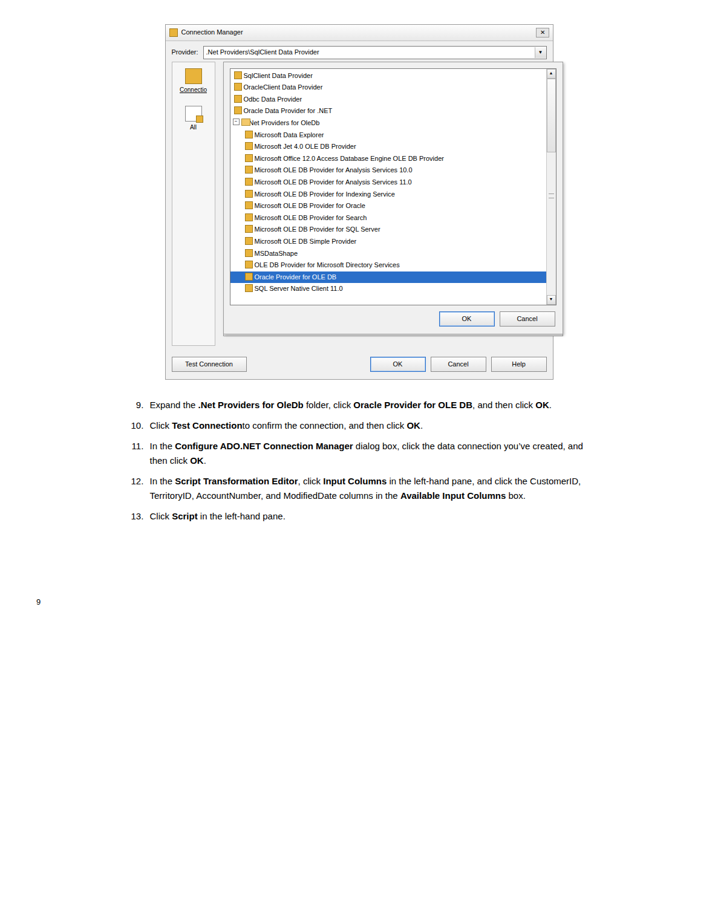Connection Manager
✕
Provider:
.Net Providers\SqlClient Data Provider
▼
Connectio
All
SqlClient Data Provider
OracleClient Data Provider
Odbc Data Provider
Oracle Data Provider for .NET
− .Net Providers for OleDb
Microsoft Data Explorer
Microsoft Jet 4.0 OLE DB Provider
Microsoft Office 12.0 Access Database Engine OLE DB Provider
Microsoft OLE DB Provider for Analysis Services 10.0
Microsoft OLE DB Provider for Analysis Services 11.0
Microsoft OLE DB Provider for Indexing Service
Microsoft OLE DB Provider for Oracle
Microsoft OLE DB Provider for Search
Microsoft OLE DB Provider for SQL Server
Microsoft OLE DB Simple Provider
MSDataShape
OLE DB Provider for Microsoft Directory Services
Oracle Provider for OLE DB
SQL Server Native Client 11.0
▲
▼
OK
Cancel
Test Connection
OK
Cancel
Help
Expand the .Net Providers for OleDb folder, click Oracle Provider for OLE DB, and then click OK.
Click Test Connectionto confirm the connection, and then click OK.
In the Configure ADO.NET Connection Manager dialog box, click the data connection you’ve created, and then click OK.
In the Script Transformation Editor, click Input Columns in the left-hand pane, and click the CustomerID, TerritoryID, AccountNumber, and ModifiedDate columns in the Available Input Columns box.
Click Script in the left-hand pane.
9